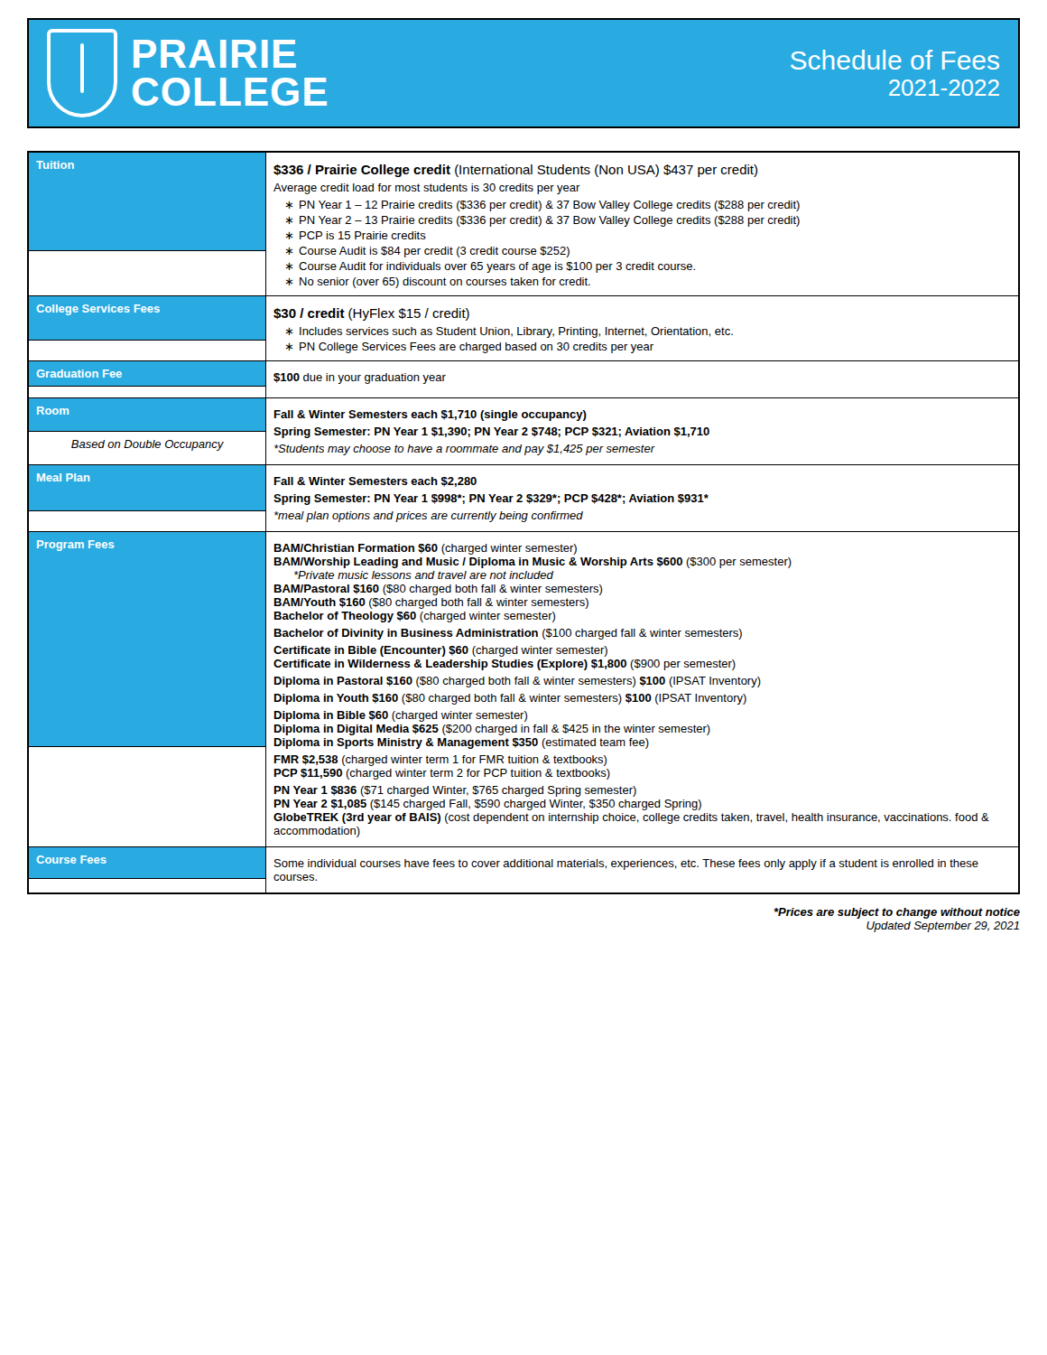PRAIRIE
COLLEGE
Schedule of Fees
2021-2022
| Tuition | $336 / Prairie College credit (International Students (Non USA) $437 per credit) Average credit load for most students is 30 credits per year PN Year 1 – 12 Prairie credits ($336 per credit) & 37 Bow Valley College credits ($288 per credit) PN Year 2 – 13 Prairie credits ($336 per credit) & 37 Bow Valley College credits ($288 per credit) PCP is 15 Prairie credits Course Audit is $84 per credit (3 credit course $252) Course Audit for individuals over 65 years of age is $100 per 3 credit course. No senior (over 65) discount on courses taken for credit. |
| College Services Fees | $30 / credit (HyFlex $15 / credit) Includes services such as Student Union, Library, Printing, Internet, Orientation, etc. PN College Services Fees are charged based on 30 credits per year |
| Graduation Fee | $100 due in your graduation year |
| Room | Fall & Winter Semesters each $1,710 (single occupancy) Spring Semester: PN Year 1 $1,390; PN Year 2 $748; PCP $321; Aviation $1,710 *Students may choose to have a roommate and pay $1,425 per semester |
| Based on Double Occupancy |
| Meal Plan | Fall & Winter Semesters each $2,280 Spring Semester: PN Year 1 $998*; PN Year 2 $329*; PCP $428*; Aviation $931* *meal plan options and prices are currently being confirmed |
| Program Fees | BAM/Christian Formation $60 (charged winter semester) BAM/Worship Leading and Music / Diploma in Music & Worship Arts $600 ($300 per semester) *Private music lessons and travel are not included BAM/Pastoral $160 ($80 charged both fall & winter semesters) BAM/Youth $160 ($80 charged both fall & winter semesters) Bachelor of Theology $60 (charged winter semester) Bachelor of Divinity in Business Administration ($100 charged fall & winter semesters) Certificate in Bible (Encounter) $60 (charged winter semester) Certificate in Wilderness & Leadership Studies (Explore) $1,800 ($900 per semester) Diploma in Pastoral $160 ($80 charged both fall & winter semesters) $100 (IPSAT Inventory) Diploma in Youth $160 ($80 charged both fall & winter semesters) $100 (IPSAT Inventory) Diploma in Bible $60 (charged winter semester) Diploma in Digital Media $625 ($200 charged in fall & $425 in the winter semester) Diploma in Sports Ministry & Management $350 (estimated team fee) FMR $2,538 (charged winter term 1 for FMR tuition & textbooks) PCP $11,590 (charged winter term 2 for PCP tuition & textbooks) PN Year 1 $836 ($71 charged Winter, $765 charged Spring semester) PN Year 2 $1,085 ($145 charged Fall, $590 charged Winter, $350 charged Spring) GlobeTREK (3rd year of BAIS) (cost dependent on internship choice, college credits taken, travel, health insurance, vaccinations. food & accommodation) |
| Course Fees | Some individual courses have fees to cover additional materials, experiences, etc. These fees only apply if a student is enrolled in these courses. |
*Prices are subject to change without notice
Updated September 29, 2021